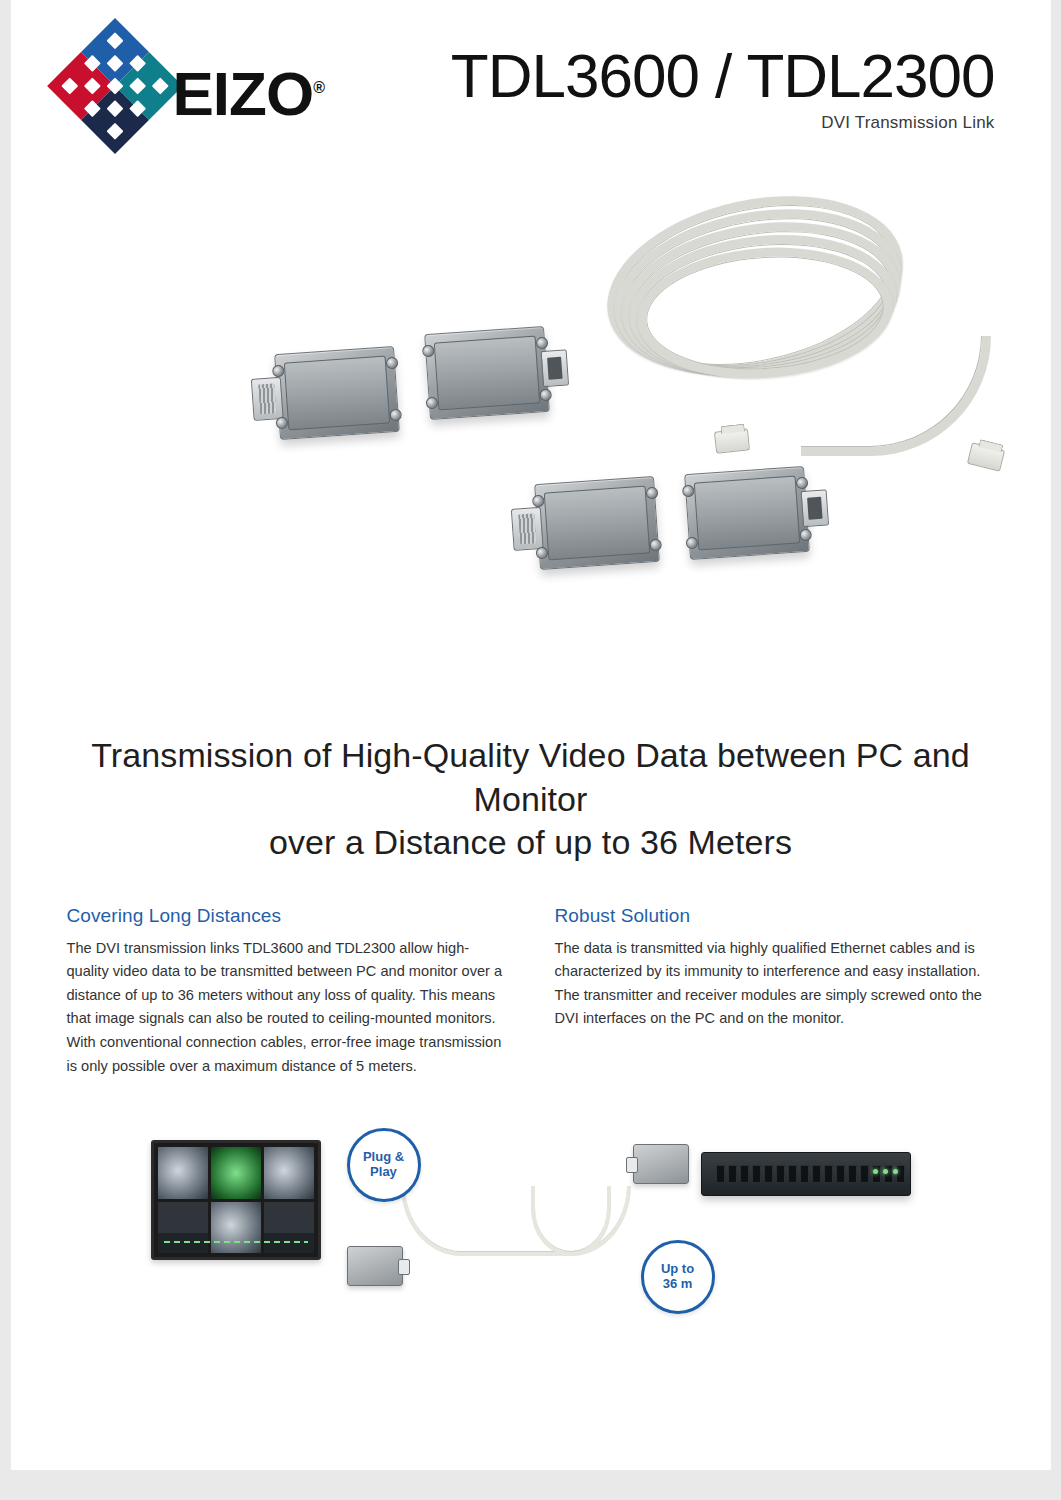EIZO®
TDL3600 / TDL2300
DVI Transmission Link
Transmission of High-Quality Video Data between PC and Monitor
over a Distance of up to 36 Meters
Covering Long Distances
The DVI transmission links TDL3600 and TDL2300 allow high-quality video data to be transmitted between PC and monitor over a distance of up to 36 meters without any loss of quality. This means that image signals can also be routed to ceiling-mounted monitors. With conventional connection cables, error-free image transmission is only possible over a maximum distance of 5 meters.
Robust Solution
The data is transmitted via highly qualified Ethernet cables and is characterized by its immunity to interference and easy installation. The transmitter and receiver modules are simply screwed onto the DVI interfaces on the PC and on the monitor.
Plug &
Play
Up to
36 m